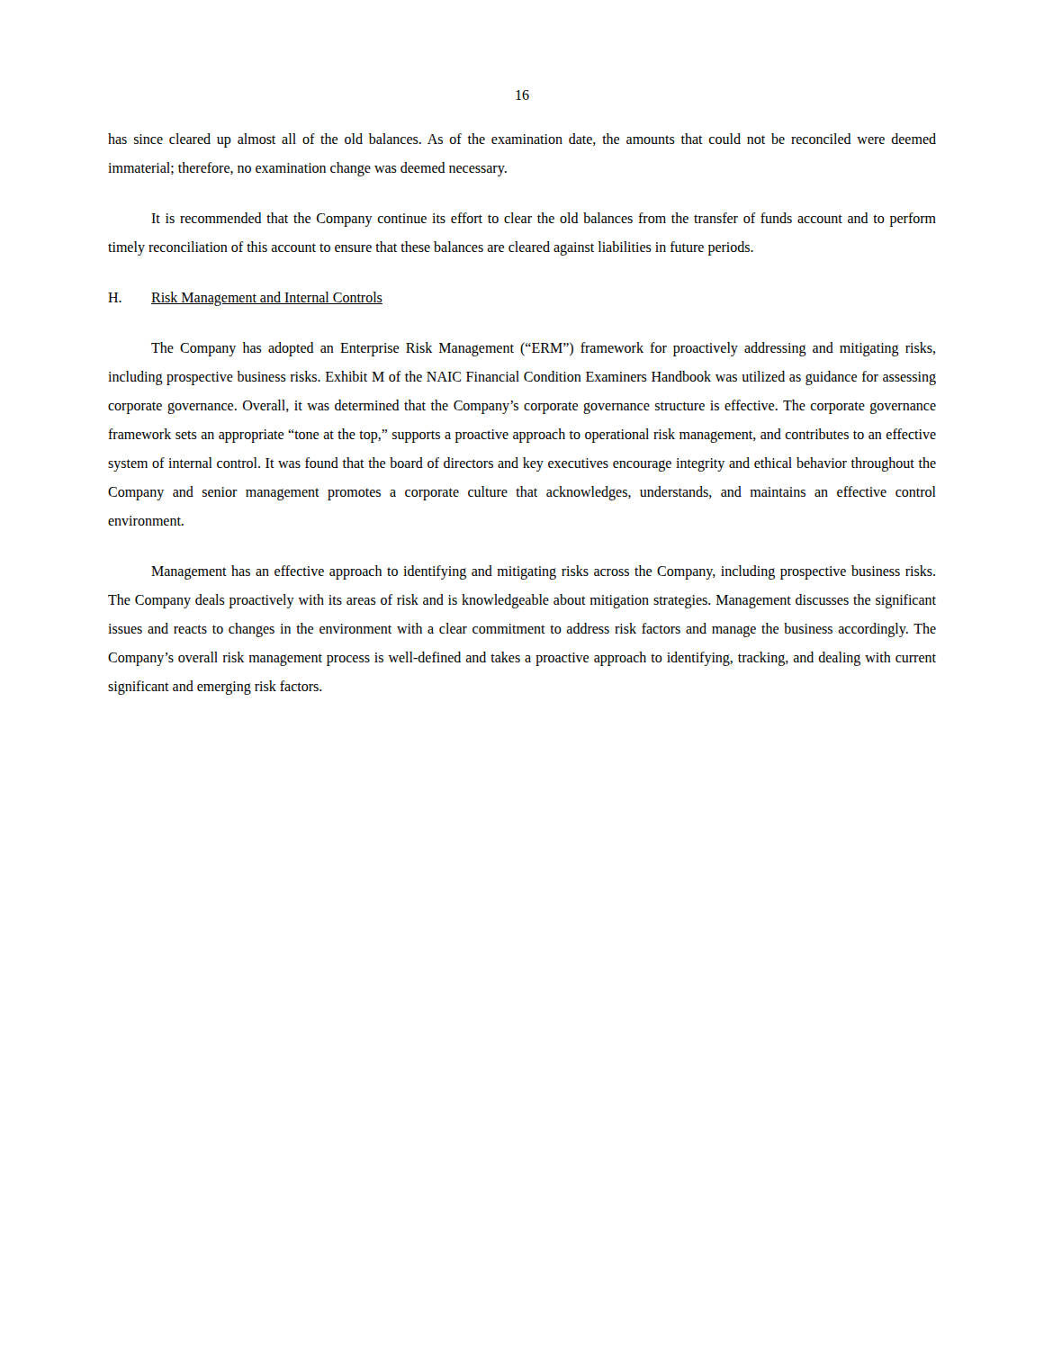16
has since cleared up almost all of the old balances. As of the examination date, the amounts that could not be reconciled were deemed immaterial; therefore, no examination change was deemed necessary.
It is recommended that the Company continue its effort to clear the old balances from the transfer of funds account and to perform timely reconciliation of this account to ensure that these balances are cleared against liabilities in future periods.
H. Risk Management and Internal Controls
The Company has adopted an Enterprise Risk Management (“ERM”) framework for proactively addressing and mitigating risks, including prospective business risks. Exhibit M of the NAIC Financial Condition Examiners Handbook was utilized as guidance for assessing corporate governance. Overall, it was determined that the Company’s corporate governance structure is effective. The corporate governance framework sets an appropriate “tone at the top,” supports a proactive approach to operational risk management, and contributes to an effective system of internal control. It was found that the board of directors and key executives encourage integrity and ethical behavior throughout the Company and senior management promotes a corporate culture that acknowledges, understands, and maintains an effective control environment.
Management has an effective approach to identifying and mitigating risks across the Company, including prospective business risks. The Company deals proactively with its areas of risk and is knowledgeable about mitigation strategies. Management discusses the significant issues and reacts to changes in the environment with a clear commitment to address risk factors and manage the business accordingly. The Company’s overall risk management process is well-defined and takes a proactive approach to identifying, tracking, and dealing with current significant and emerging risk factors.